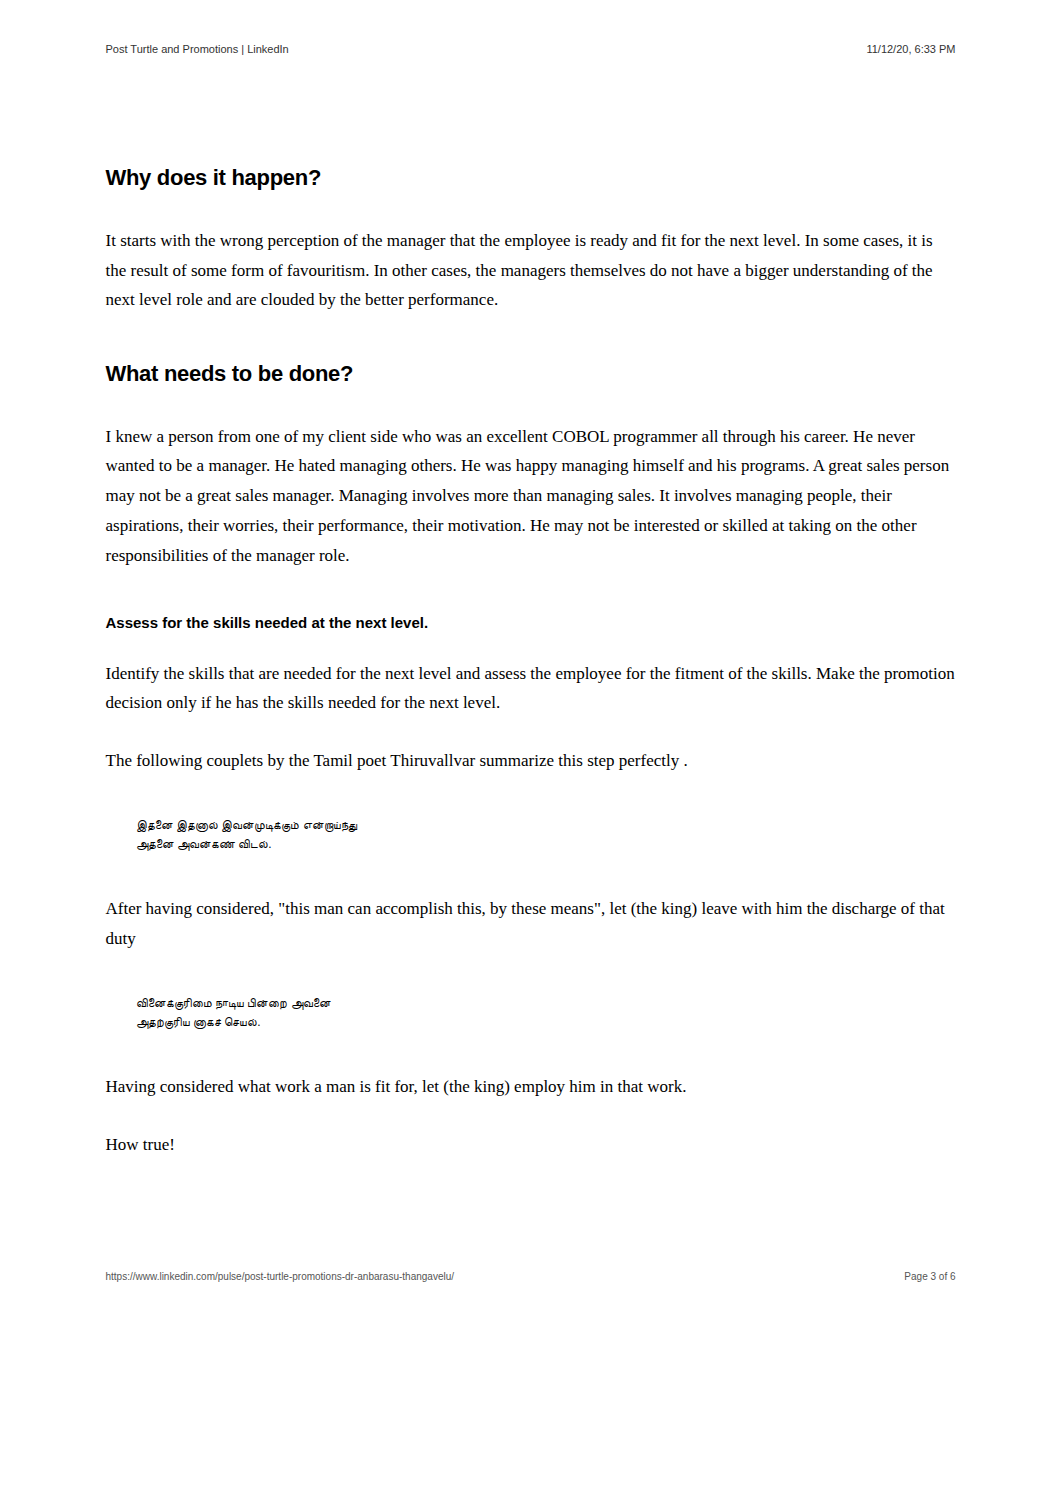Post Turtle and Promotions | LinkedIn 11/12/20, 6:33 PM
Why does it happen?
It starts with the wrong perception of the manager that the employee is ready and fit for the next level. In some cases, it is the result of some form of favouritism. In other cases, the managers themselves do not have a bigger understanding of the next level role and are clouded by the better performance.
What needs to be done?
I knew a person from one of my client side who was an excellent COBOL programmer all through his career. He never wanted to be a manager. He hated managing others. He was happy managing himself and his programs. A great sales person may not be a great sales manager. Managing involves more than managing sales. It involves managing people, their aspirations, their worries, their performance, their motivation. He may not be interested or skilled at taking on the other responsibilities of the manager role.
Assess for the skills needed at the next level.
Identify the skills that are needed for the next level and assess the employee for the fitment of the skills. Make the promotion decision only if he has the skills needed for the next level.
The following couplets by the Tamil poet Thiruvallvar summarize this step perfectly .
இதனை இதனால் இவன்முடிக்கும் என்றாய்ந்து
அதனை அவன்கண் விடல்.
After having considered, "this man can accomplish this, by these means", let (the king) leave with him the discharge of that duty
வினைக்குரிமை நாடிய பின்றை அவனை
அதற்குரிய னாகச் செயல்.
Having considered what work a man is fit for, let (the king) employ him in that work.
How true!
https://www.linkedin.com/pulse/post-turtle-promotions-dr-anbarasu-thangavelu/ Page 3 of 6